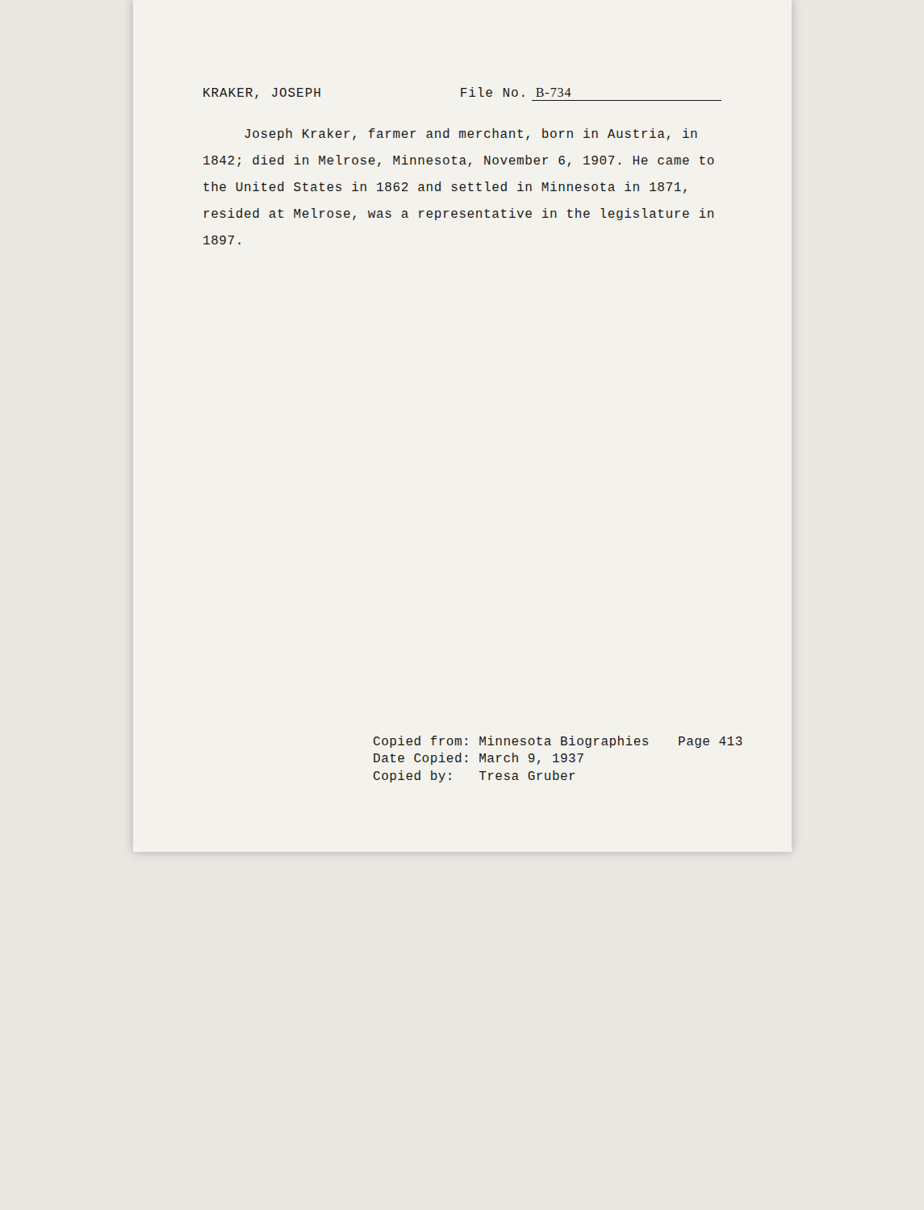KRAKER, JOSEPH
File No.B-734
Joseph Kraker, farmer and merchant, born in Austria, in 1842; died in Melrose, Minnesota, November 6, 1907. He came to the United States in 1862 and settled in Minnesota in 1871, resided at Melrose, was a representative in the legislature in 1897.
Copied from: Minnesota BiographiesPage 413 Date Copied: March 9, 1937 Copied by: Tresa Gruber